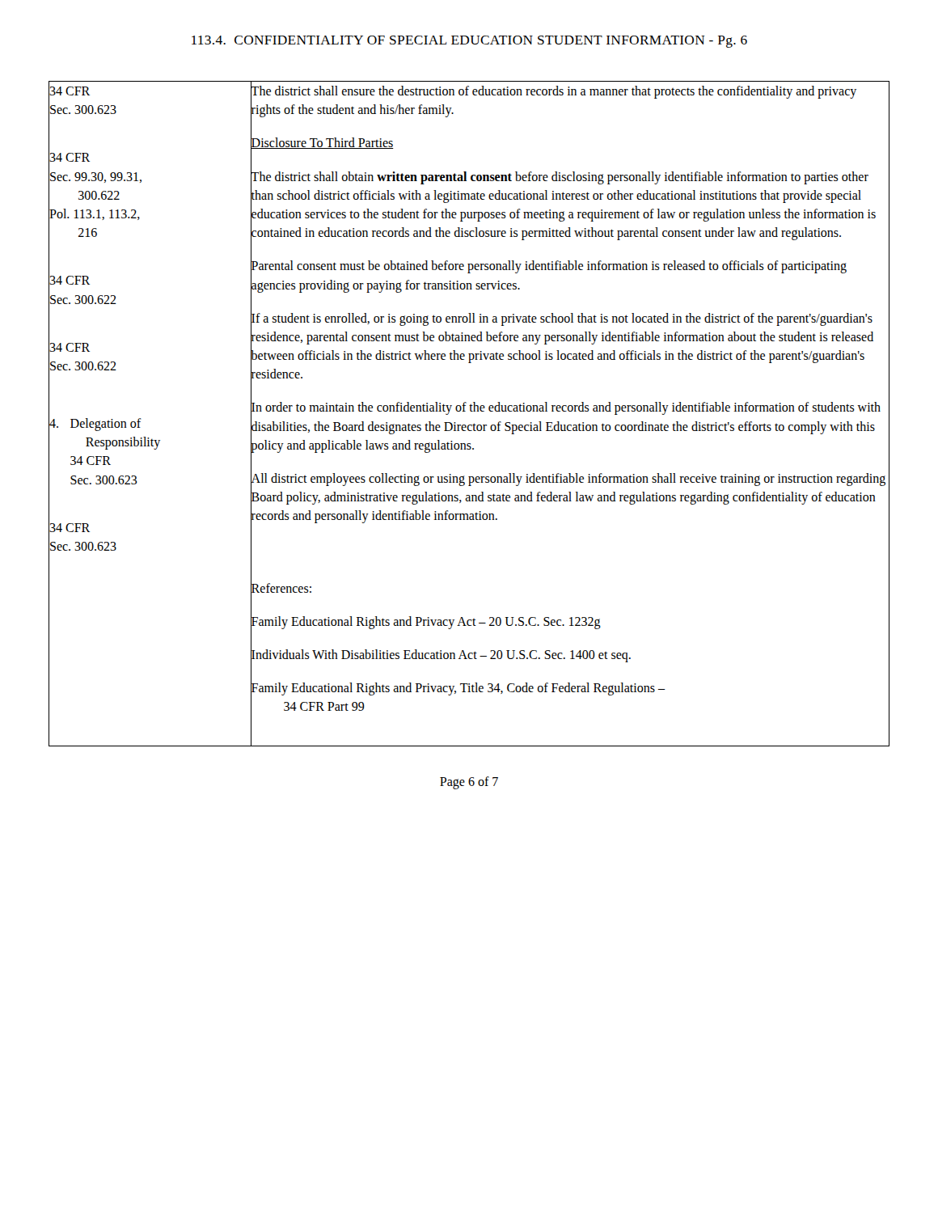113.4. CONFIDENTIALITY OF SPECIAL EDUCATION STUDENT INFORMATION - Pg. 6
| 34 CFR Sec. 300.623 34 CFR Sec. 99.30, 99.31, 300.622 Pol. 113.1, 113.2, 216 34 CFR Sec. 300.622 34 CFR Sec. 300.622 4. Delegation of Responsibility 34 CFR Sec. 300.623 34 CFR Sec. 300.623 | The district shall ensure the destruction of education records in a manner that protects the confidentiality and privacy rights of the student and his/her family. Disclosure To Third Parties The district shall obtain written parental consent before disclosing personally identifiable information to parties other than school district officials with a legitimate educational interest or other educational institutions that provide special education services to the student for the purposes of meeting a requirement of law or regulation unless the information is contained in education records and the disclosure is permitted without parental consent under law and regulations. Parental consent must be obtained before personally identifiable information is released to officials of participating agencies providing or paying for transition services. If a student is enrolled, or is going to enroll in a private school that is not located in the district of the parent's/guardian's residence, parental consent must be obtained before any personally identifiable information about the student is released between officials in the district where the private school is located and officials in the district of the parent's/guardian's residence. In order to maintain the confidentiality of the educational records and personally identifiable information of students with disabilities, the Board designates the Director of Special Education to coordinate the district's efforts to comply with this policy and applicable laws and regulations. All district employees collecting or using personally identifiable information shall receive training or instruction regarding Board policy, administrative regulations, and state and federal law and regulations regarding confidentiality of education records and personally identifiable information. References: Family Educational Rights and Privacy Act – 20 U.S.C. Sec. 1232g Individuals With Disabilities Education Act – 20 U.S.C. Sec. 1400 et seq. Family Educational Rights and Privacy, Title 34, Code of Federal Regulations – 34 CFR Part 99 |
Page 6 of 7